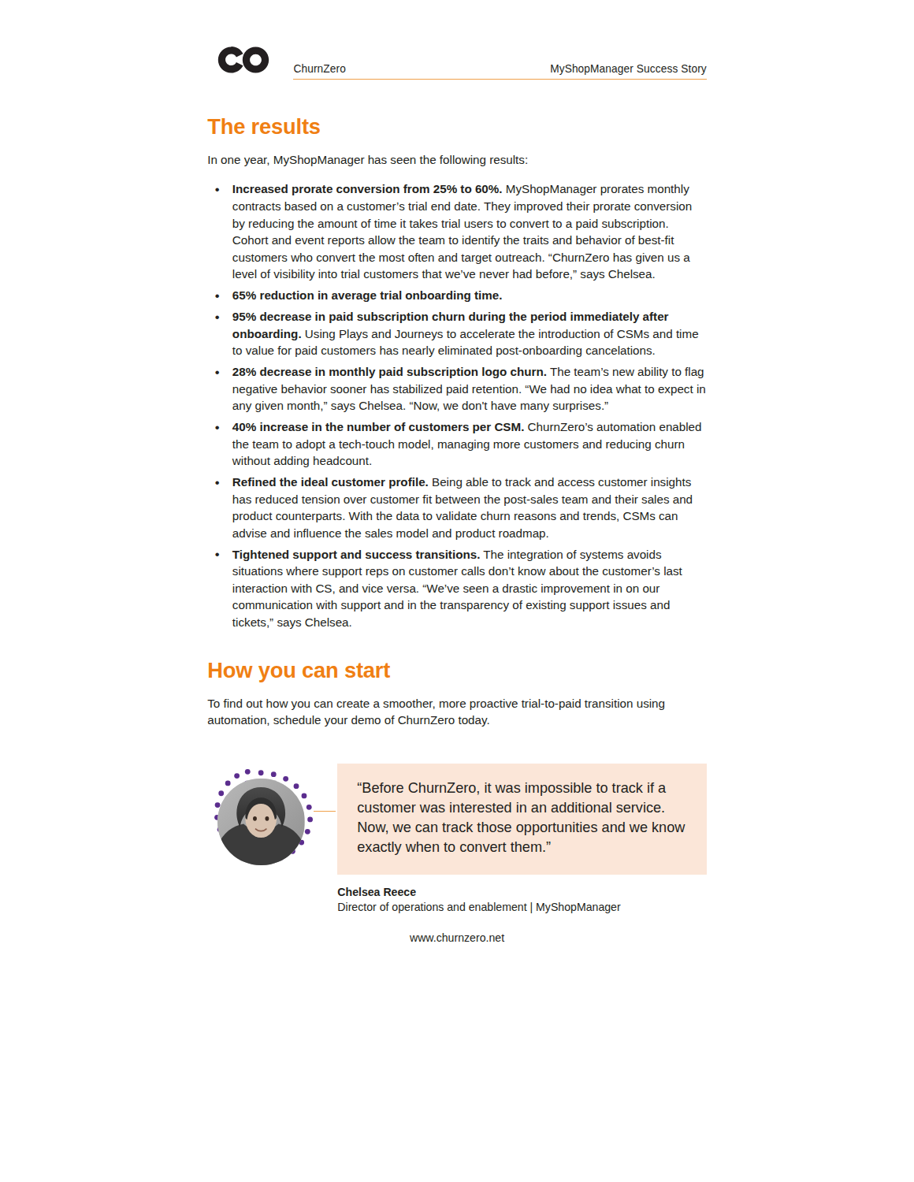ChurnZero
ChurnZero MyShopManager Success Story
The results
In one year, MyShopManager has seen the following results:
Increased prorate conversion from 25% to 60%. MyShopManager prorates monthly contracts based on a customer’s trial end date. They improved their prorate conversion by reducing the amount of time it takes trial users to convert to a paid subscription. Cohort and event reports allow the team to identify the traits and behavior of best-fit customers who convert the most often and target outreach. “ChurnZero has given us a level of visibility into trial customers that we’ve never had before,” says Chelsea.
65% reduction in average trial onboarding time.
95% decrease in paid subscription churn during the period immediately after onboarding. Using Plays and Journeys to accelerate the introduction of CSMs and time to value for paid customers has nearly eliminated post-onboarding cancelations.
28% decrease in monthly paid subscription logo churn. The team’s new ability to flag negative behavior sooner has stabilized paid retention. “We had no idea what to expect in any given month,” says Chelsea. “Now, we don't have many surprises.”
40% increase in the number of customers per CSM. ChurnZero’s automation enabled the team to adopt a tech-touch model, managing more customers and reducing churn without adding headcount.
Refined the ideal customer profile. Being able to track and access customer insights has reduced tension over customer fit between the post-sales team and their sales and product counterparts. With the data to validate churn reasons and trends, CSMs can advise and influence the sales model and product roadmap.
Tightened support and success transitions. The integration of systems avoids situations where support reps on customer calls don’t know about the customer’s last interaction with CS, and vice versa. “We’ve seen a drastic improvement in on our communication with support and in the transparency of existing support issues and tickets,” says Chelsea.
How you can start
To find out how you can create a smoother, more proactive trial-to-paid transition using automation, schedule your demo of ChurnZero today.
Chelsea Reece
“Before ChurnZero, it was impossible to track if a customer was interested in an additional service. Now, we can track those opportunities and we know exactly when to convert them.”
Chelsea Reece
Director of operations and enablement | MyShopManager
www.churnzero.net